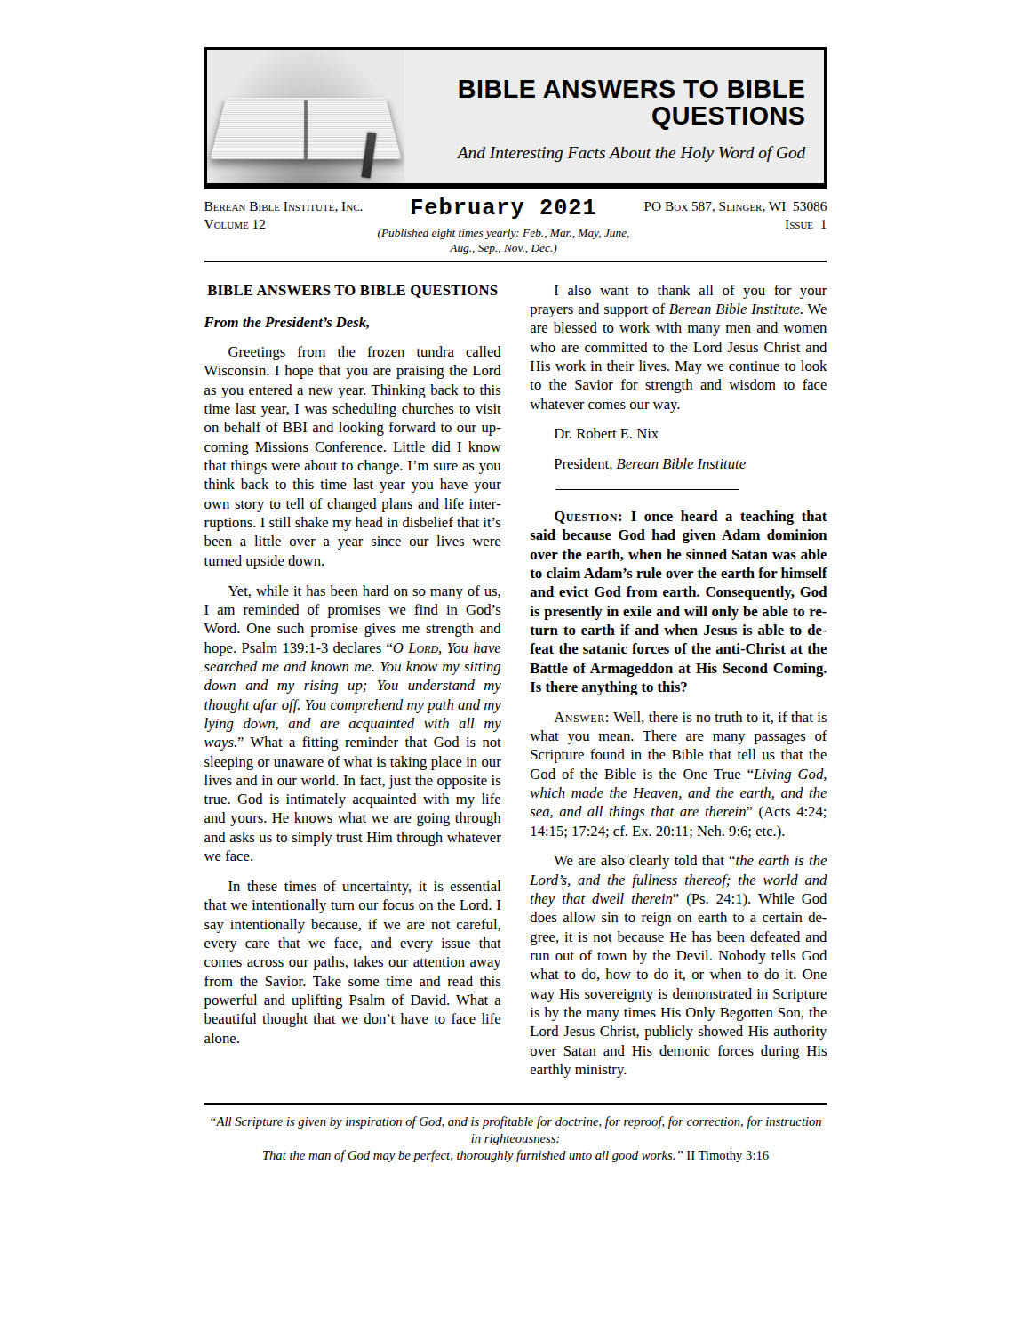BIBLE ANSWERS TO BIBLE QUESTIONS
And Interesting Facts About the Holy Word of God
Berean Bible Institute, Inc.
Volume 12
February 2021
(Published eight times yearly: Feb., Mar., May, June, Aug., Sep., Nov., Dec.)
PO Box 587, Slinger, WI 53086
Issue 1
BIBLE ANSWERS TO BIBLE QUESTIONS
From the President’s Desk,
Greetings from the frozen tundra called Wisconsin. I hope that you are praising the Lord as you entered a new year. Thinking back to this time last year, I was scheduling churches to visit on behalf of BBI and looking forward to our upcoming Missions Conference. Little did I know that things were about to change. I’m sure as you think back to this time last year you have your own story to tell of changed plans and life interruptions. I still shake my head in disbelief that it’s been a little over a year since our lives were turned upside down.
Yet, while it has been hard on so many of us, I am reminded of promises we find in God’s Word. One such promise gives me strength and hope. Psalm 139:1-3 declares “O Lord, You have searched me and known me. You know my sitting down and my rising up; You understand my thought afar off. You comprehend my path and my lying down, and are acquainted with all my ways.” What a fitting reminder that God is not sleeping or unaware of what is taking place in our lives and in our world. In fact, just the opposite is true. God is intimately acquainted with my life and yours. He knows what we are going through and asks us to simply trust Him through whatever we face.
In these times of uncertainty, it is essential that we intentionally turn our focus on the Lord. I say intentionally because, if we are not careful, every care that we face, and every issue that comes across our paths, takes our attention away from the Savior. Take some time and read this powerful and uplifting Psalm of David. What a beautiful thought that we don’t have to face life alone.
I also want to thank all of you for your prayers and support of Berean Bible Institute. We are blessed to work with many men and women who are committed to the Lord Jesus Christ and His work in their lives. May we continue to look to the Savior for strength and wisdom to face whatever comes our way.
Dr. Robert E. Nix
President, Berean Bible Institute
Question: I once heard a teaching that said because God had given Adam dominion over the earth, when he sinned Satan was able to claim Adam’s rule over the earth for himself and evict God from earth. Consequently, God is presently in exile and will only be able to return to earth if and when Jesus is able to defeat the satanic forces of the anti-Christ at the Battle of Armageddon at His Second Coming. Is there anything to this?
Answer: Well, there is no truth to it, if that is what you mean. There are many passages of Scripture found in the Bible that tell us that the God of the Bible is the One True “Living God, which made the Heaven, and the earth, and the sea, and all things that are therein” (Acts 4:24; 14:15; 17:24; cf. Ex. 20:11; Neh. 9:6; etc.).
We are also clearly told that “the earth is the Lord’s, and the fullness thereof; the world and they that dwell therein” (Ps. 24:1). While God does allow sin to reign on earth to a certain degree, it is not because He has been defeated and run out of town by the Devil. Nobody tells God what to do, how to do it, or when to do it. One way His sovereignty is demonstrated in Scripture is by the many times His Only Begotten Son, the Lord Jesus Christ, publicly showed His authority over Satan and His demonic forces during His earthly ministry.
“All Scripture is given by inspiration of God, and is profitable for doctrine, for reproof, for correction, for instruction in righteousness:
That the man of God may be perfect, thoroughly furnished unto all good works.” II Timothy 3:16